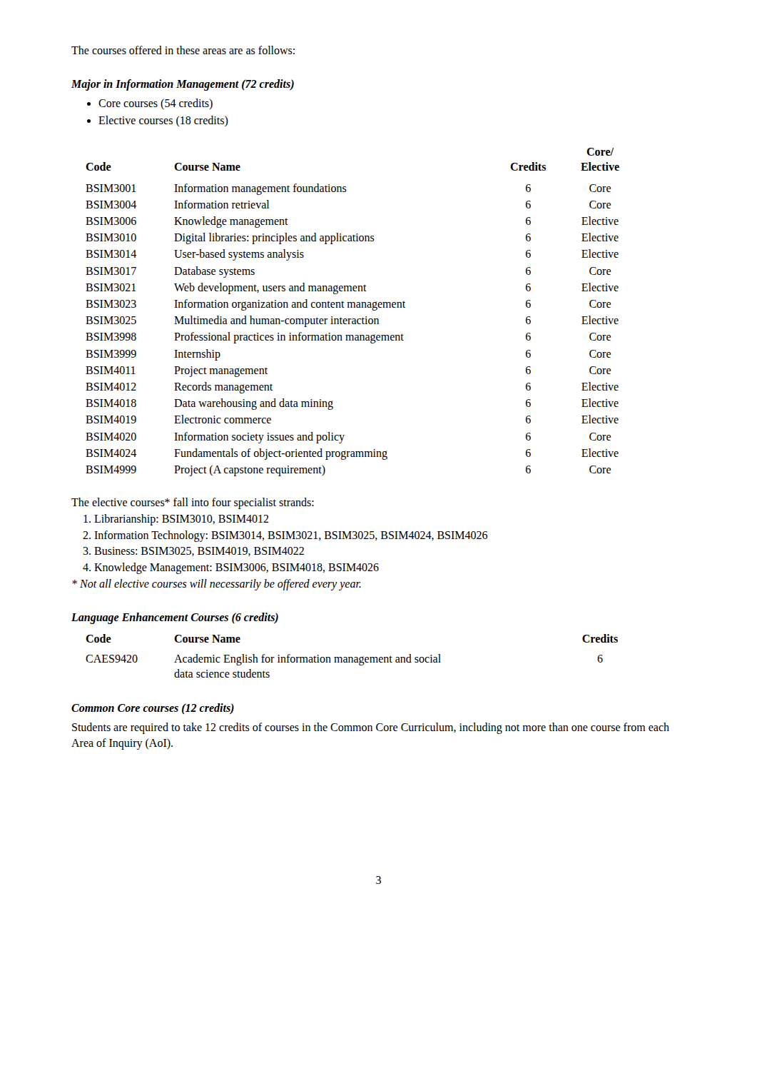The courses offered in these areas are as follows:
Major in Information Management (72 credits)
Core courses (54 credits)
Elective courses (18 credits)
| Code | Course Name | Credits | Core/ Elective |
| --- | --- | --- | --- |
| BSIM3001 | Information management foundations | 6 | Core |
| BSIM3004 | Information retrieval | 6 | Core |
| BSIM3006 | Knowledge management | 6 | Elective |
| BSIM3010 | Digital libraries: principles and applications | 6 | Elective |
| BSIM3014 | User-based systems analysis | 6 | Elective |
| BSIM3017 | Database systems | 6 | Core |
| BSIM3021 | Web development, users and management | 6 | Elective |
| BSIM3023 | Information organization and content management | 6 | Core |
| BSIM3025 | Multimedia and human-computer interaction | 6 | Elective |
| BSIM3998 | Professional practices in information management | 6 | Core |
| BSIM3999 | Internship | 6 | Core |
| BSIM4011 | Project management | 6 | Core |
| BSIM4012 | Records management | 6 | Elective |
| BSIM4018 | Data warehousing and data mining | 6 | Elective |
| BSIM4019 | Electronic commerce | 6 | Elective |
| BSIM4020 | Information society issues and policy | 6 | Core |
| BSIM4024 | Fundamentals of object-oriented programming | 6 | Elective |
| BSIM4999 | Project (A capstone requirement) | 6 | Core |
The elective courses* fall into four specialist strands:
Librarianship: BSIM3010, BSIM4012
Information Technology: BSIM3014, BSIM3021, BSIM3025, BSIM4024, BSIM4026
Business: BSIM3025, BSIM4019, BSIM4022
Knowledge Management: BSIM3006, BSIM4018, BSIM4026
* Not all elective courses will necessarily be offered every year.
Language Enhancement Courses (6 credits)
| Code | Course Name | Credits |
| --- | --- | --- |
| CAES9420 | Academic English for information management and social data science students | 6 |
Common Core courses (12 credits)
Students are required to take 12 credits of courses in the Common Core Curriculum, including not more than one course from each Area of Inquiry (AoI).
3